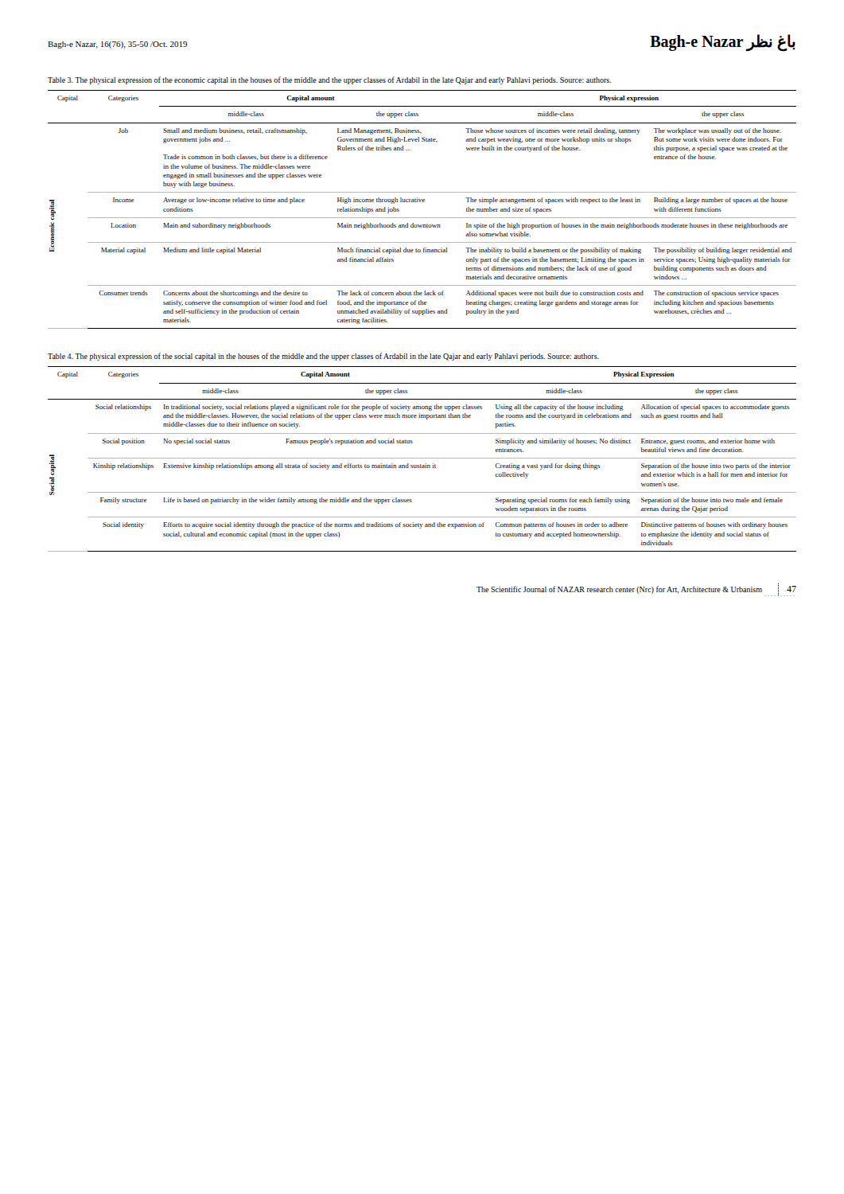Bagh-e Nazar, 16(76), 35-50 /Oct. 2019
Bagh-e Nazar باغ نظر
Table 3. The physical expression of the economic capital in the houses of the middle and the upper classes of Ardabil in the late Qajar and early Pahlavi periods. Source: authors.
| Capital | Categories | Capital amount | Physical expression |
| --- | --- | --- | --- |
| middle-class | the upper class | middle-class | the upper class |
| Economic capital | Job | Small and medium business, retail, craftsmanship, government jobs and ... Trade is common in both classes, but there is a difference in the volume of business. The middle-classes were engaged in small businesses and the upper classes were busy with large business. | Land Management, Business, Government and High-Level State, Rulers of the tribes and ... | Those whose sources of incomes were retail dealing, tannery and carpet weaving, one or more workshop units or shops were built in the courtyard of the house. | The workplace was usually out of the house. But some work visits were done indoors. For this purpose, a special space was created at the entrance of the house. |
| Income | Average or low-income relative to time and place conditions | High income through lucrative relationships and jobs | The simple arrangement of spaces with respect to the least in the number and size of spaces | Building a large number of spaces at the house with different functions |
| Location | Main and subordinary neighborhoods | Main neighborhoods and downtown | In spite of the high proportion of houses in the main neighborhoods moderate houses in these neighborhoods are also somewhat visible. |
| Material capital | Medium and little capital Material | Much financial capital due to financial and financial affairs | The inability to build a basement or the possibility of making only part of the spaces in the basement; Limiting the spaces in terms of dimensions and numbers; the lack of use of good materials and decorative ornaments | The possibility of building larger residential and service spaces; Using high-quality materials for building components such as doors and windows ... |
| Consumer trends | Concerns about the shortcomings and the desire to satisfy, conserve the consumption of winter food and fuel and self-sufficiency in the production of certain materials. | The lack of concern about the lack of food, and the importance of the unmatched availability of supplies and catering facilities. | Additional spaces were not built due to construction costs and heating charges; creating large gardens and storage areas for poultry in the yard | The construction of spacious service spaces including kitchen and spacious basements warehouses, crèches and ... |
Table 4. The physical expression of the social capital in the houses of the middle and the upper classes of Ardabil in the late Qajar and early Pahlavi periods. Source: authors.
| Capital | Categories | Capital Amount | Physical Expression |
| --- | --- | --- | --- |
| middle-class | the upper class | middle-class | the upper class |
| Social capital | Social relationships | In traditional society, social relations played a significant role for the people of society among the upper classes and the middle-classes. However, the social relations of the upper class were much more important than the middle-classes due to their influence on society. | Using all the capacity of the house including the rooms and the courtyard in celebrations and parties. | Allocation of special spaces to accommodate guests such as guest rooms and hall |
| Social position | No special social status | Famous people's reputation and social status | Simplicity and similarity of houses; No distinct entrances. | Entrance, guest rooms, and exterior home with beautiful views and fine decoration. |
| Kinship relationships | Extensive kinship relationships among all strata of society and efforts to maintain and sustain it | Creating a vast yard for doing things collectively | Separation of the house into two parts of the interior and exterior which is a hall for men and interior for women's use. |
| Family structure | Life is based on patriarchy in the wider family among the middle and the upper classes | Separating special rooms for each family using wooden separators in the rooms | Separation of the house into two male and female arenas during the Qajar period |
| Social identity | Efforts to acquire social identity through the practice of the norms and traditions of society and the expansion of social, cultural and economic capital (most in the upper class) | Common patterns of houses in order to adhere to customary and accepted homeownership. | Distinctive patterns of houses with ordinary houses to emphasize the identity and social status of individuals |
The Scientific Journal of NAZAR research center (Nrc) for Art, Architecture & Urbanism
47
..........